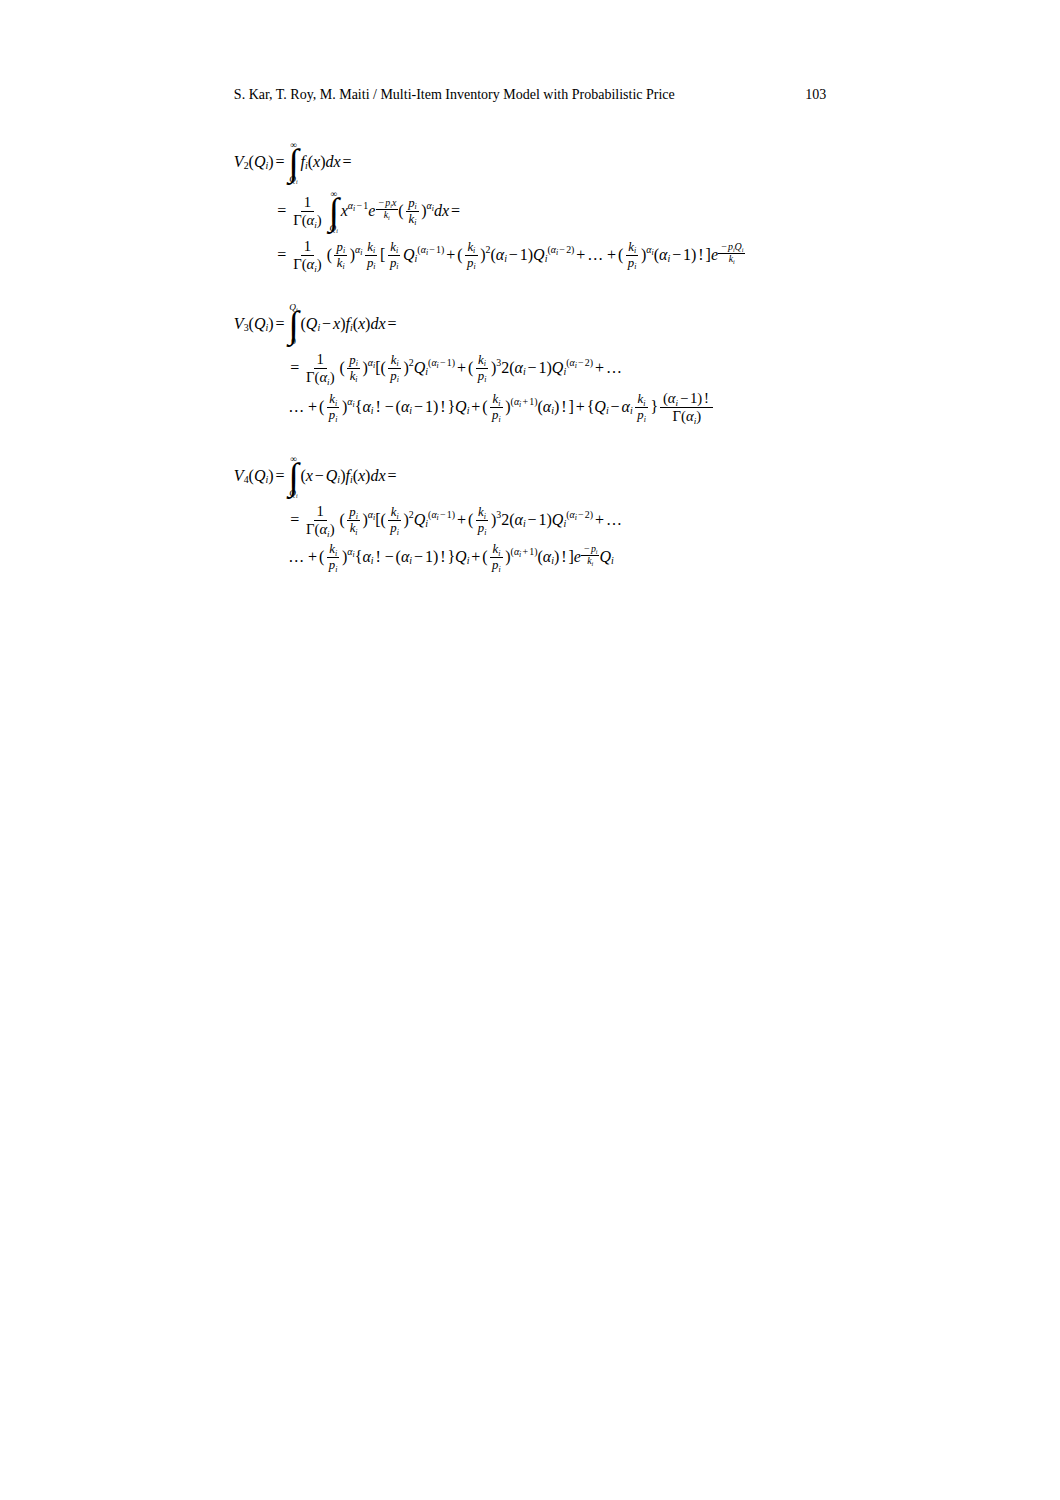S. Kar, T. Roy, M. Maiti / Multi-Item Inventory Model with Probabilistic Price 103
V2(Qi) = ∞∫Qi fi(x) dx =
= 1 Γ(αi) ∞∫Qi xαi−1 e−pix ki (pi ki)αi dx =
= 1 Γ(αi) (pi ki)αi ki pi [ ki pi Qi(αi−1) + (ki pi)2 (αi−1) Qi(αi−2) +…+ (ki pi)αi (αi−1)!] e−piQi ki
V3(Qi) = Qi∫0 (Qi−x) fi(x) dx =
= 1 Γ(αi) (pi ki)αi [(ki pi)2 Qi(αi−1) + (ki pi)3 2(αi−1) Qi(αi−2) +…
…+ (ki pi)αi {αi!−(αi−1)!} Qi + (ki pi)(αi+1) (αi)!] + {Qi−αi ki pi} (αi−1)!Γ(αi)
V4(Qi) = ∞∫Qi (x−Qi) fi(x) dx =
= 1 Γ(αi) (pi ki)αi [(ki pi)2 Qi(αi−1) + (ki pi)3 2(αi−1) Qi(αi−2) +…
…+ (ki pi)αi {αi!−(αi−1)!} Qi + (ki pi)(αi+1) (αi)!] e−pi ki Qi